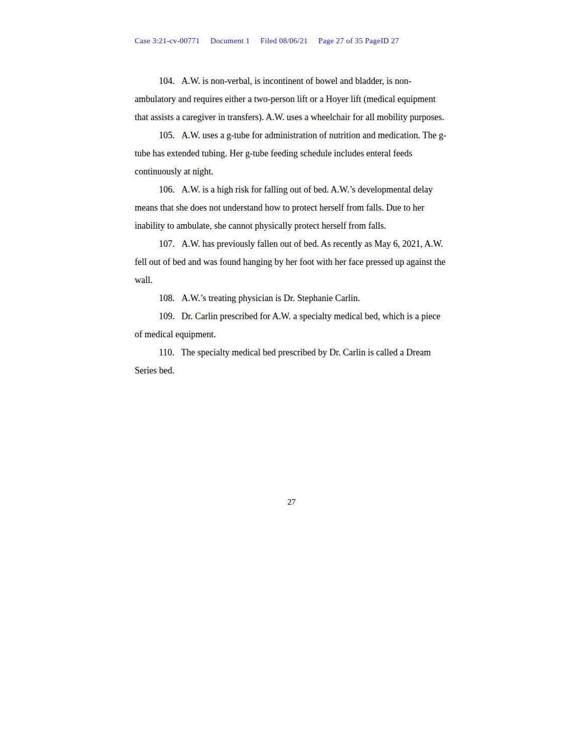Case 3:21-cv-00771 Document 1 Filed 08/06/21 Page 27 of 35 PageID 27
104. A.W. is non-verbal, is incontinent of bowel and bladder, is non-ambulatory and requires either a two-person lift or a Hoyer lift (medical equipment that assists a caregiver in transfers). A.W. uses a wheelchair for all mobility purposes.
105. A.W. uses a g-tube for administration of nutrition and medication. The g-tube has extended tubing. Her g-tube feeding schedule includes enteral feeds continuously at night.
106. A.W. is a high risk for falling out of bed. A.W.’s developmental delay means that she does not understand how to protect herself from falls. Due to her inability to ambulate, she cannot physically protect herself from falls.
107. A.W. has previously fallen out of bed. As recently as May 6, 2021, A.W. fell out of bed and was found hanging by her foot with her face pressed up against the wall.
108. A.W.’s treating physician is Dr. Stephanie Carlin.
109. Dr. Carlin prescribed for A.W. a specialty medical bed, which is a piece of medical equipment.
110. The specialty medical bed prescribed by Dr. Carlin is called a Dream Series bed.
27